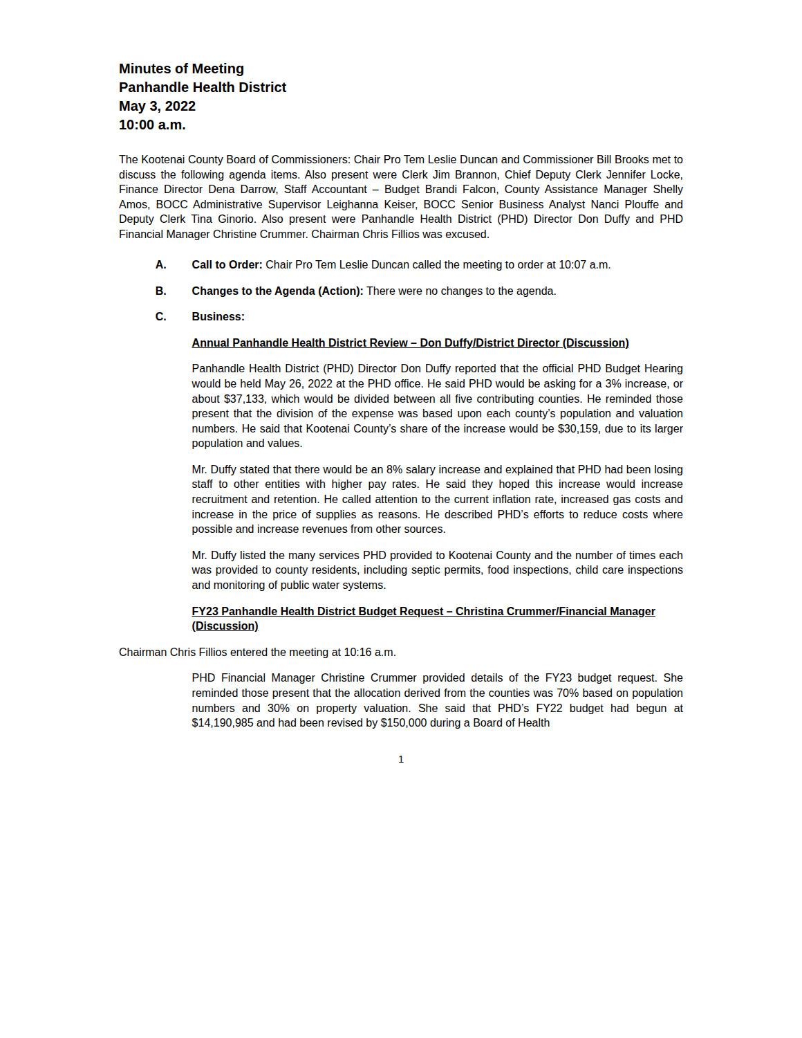Minutes of Meeting
Panhandle Health District
May 3, 2022
10:00 a.m.
The Kootenai County Board of Commissioners: Chair Pro Tem Leslie Duncan and Commissioner Bill Brooks met to discuss the following agenda items. Also present were Clerk Jim Brannon, Chief Deputy Clerk Jennifer Locke, Finance Director Dena Darrow, Staff Accountant – Budget Brandi Falcon, County Assistance Manager Shelly Amos, BOCC Administrative Supervisor Leighanna Keiser, BOCC Senior Business Analyst Nanci Plouffe and Deputy Clerk Tina Ginorio. Also present were Panhandle Health District (PHD) Director Don Duffy and PHD Financial Manager Christine Crummer. Chairman Chris Fillios was excused.
A.
Call to Order: Chair Pro Tem Leslie Duncan called the meeting to order at 10:07 a.m.
B.
Changes to the Agenda (Action): There were no changes to the agenda.
C.
Business:
Annual Panhandle Health District Review – Don Duffy/District Director (Discussion)
Panhandle Health District (PHD) Director Don Duffy reported that the official PHD Budget Hearing would be held May 26, 2022 at the PHD office. He said PHD would be asking for a 3% increase, or about $37,133, which would be divided between all five contributing counties. He reminded those present that the division of the expense was based upon each county’s population and valuation numbers. He said that Kootenai County’s share of the increase would be $30,159, due to its larger population and values.
Mr. Duffy stated that there would be an 8% salary increase and explained that PHD had been losing staff to other entities with higher pay rates. He said they hoped this increase would increase recruitment and retention. He called attention to the current inflation rate, increased gas costs and increase in the price of supplies as reasons. He described PHD’s efforts to reduce costs where possible and increase revenues from other sources.
Mr. Duffy listed the many services PHD provided to Kootenai County and the number of times each was provided to county residents, including septic permits, food inspections, child care inspections and monitoring of public water systems.
FY23 Panhandle Health District Budget Request – Christina Crummer/Financial Manager (Discussion)
Chairman Chris Fillios entered the meeting at 10:16 a.m.
PHD Financial Manager Christine Crummer provided details of the FY23 budget request. She reminded those present that the allocation derived from the counties was 70% based on population numbers and 30% on property valuation. She said that PHD’s FY22 budget had begun at $14,190,985 and had been revised by $150,000 during a Board of Health
1